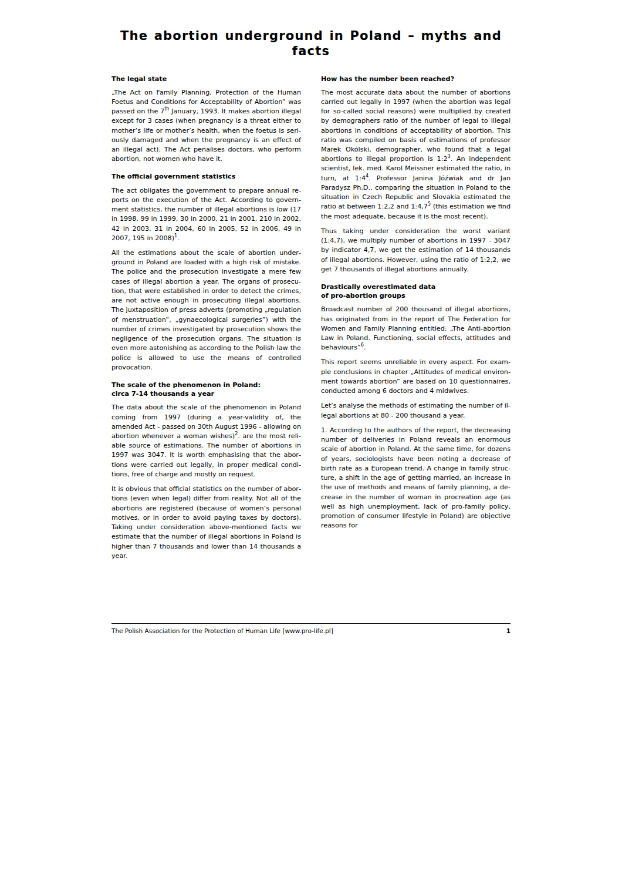The abortion underground in Poland – myths and facts
The legal state
„The Act on Family Planning, Protection of the Human Foetus and Conditions for Acceptability of Abortion” was passed on the 7th January, 1993. It makes abortion illegal except for 3 cases (when pregnancy is a threat either to mother’s life or mother’s health, when the foetus is seriously damaged and when the pregnancy is an effect of an illegal act). The Act penalises doctors, who perform abortion, not women who have it.
The official government statistics
The act obligates the government to prepare annual reports on the execution of the Act. According to government statistics, the number of illegal abortions is low (17 in 1998, 99 in 1999, 30 in 2000, 21 in 2001, 210 in 2002, 42 in 2003, 31 in 2004, 60 in 2005, 52 in 2006, 49 in 2007, 195 in 2008)1.
All the estimations about the scale of abortion underground in Poland are loaded with a high risk of mistake. The police and the prosecution investigate a mere few cases of illegal abortion a year. The organs of prosecution, that were established in order to detect the crimes, are not active enough in prosecuting illegal abortions. The juxtaposition of press adverts (promoting „regulation of menstruation”, „gynaecological surgeries”) with the number of crimes investigated by prosecution shows the negligence of the prosecution organs. The situation is even more astonishing as according to the Polish law the police is allowed to use the means of controlled provocation.
The scale of the phenomenon in Poland:
circa 7-14 thousands a year
The data about the scale of the phenomenon in Poland coming from 1997 (during a year-validity of, the amended Act - passed on 30th August 1996 - allowing on abortion whenever a woman wishes)2. are the most reliable source of estimations. The number of abortions in 1997 was 3047. It is worth emphasising that the abortions were carried out legally, in proper medical conditions, free of charge and mostly on request.
It is obvious that official statistics on the number of abortions (even when legal) differ from reality. Not all of the abortions are registered (because of women’s personal motives, or in order to avoid paying taxes by doctors). Taking under consideration above-mentioned facts we estimate that the number of illegal abortions in Poland is higher than 7 thousands and lower than 14 thousands a year.
How has the number been reached?
The most accurate data about the number of abortions carried out legally in 1997 (when the abortion was legal for so-called social reasons) were multiplied by created by demographers ratio of the number of legal to illegal abortions in conditions of acceptability of abortion. This ratio was compiled on basis of estimations of professor Marek Okólski, demographer, who found that a legal abortions to illegal proportion is 1:23. An independent scientist, lek. med. Karol Meissner estimated the ratio, in turn, at 1:44. Professor Janina Jóźwiak and dr Jan Paradysz Ph.D., comparing the situation in Poland to the situation in Czech Republic and Slovakia estimated the ratio at between 1:2,2 and 1:4,75 (this estimation we find the most adequate, because it is the most recent).
Thus taking under consideration the worst variant (1:4,7), we multiply number of abortions in 1997 - 3047 by indicator 4,7, we get the estimation of 14 thousands of illegal abortions. However, using the ratio of 1:2,2, we get 7 thousands of illegal abortions annually.
Drastically overestimated data
of pro-abortion groups
Broadcast number of 200 thousand of illegal abortions, has originated from in the report of The Federation for Women and Family Planning entitled: „The Anti-abortion Law in Poland. Functioning, social effects, attitudes and behaviours”6.
This report seems unreliable in every aspect. For example conclusions in chapter „Attitudes of medical environment towards abortion” are based on 10 questionnaires, conducted among 6 doctors and 4 midwives.
Let’s analyse the methods of estimating the number of illegal abortions at 80 - 200 thousand a year.
1. According to the authors of the report, the decreasing number of deliveries in Poland reveals an enormous scale of abortion in Poland. At the same time, for dozens of years, sociologists have been noting a decrease of birth rate as a European trend. A change in family structure, a shift in the age of getting married, an increase in the use of methods and means of family planning, a decrease in the number of woman in procreation age (as well as high unemployment, lack of pro-family policy, promotion of consumer lifestyle in Poland) are objective reasons for
The Polish Association for the Protection of Human Life [www.pro-life.pl] 1